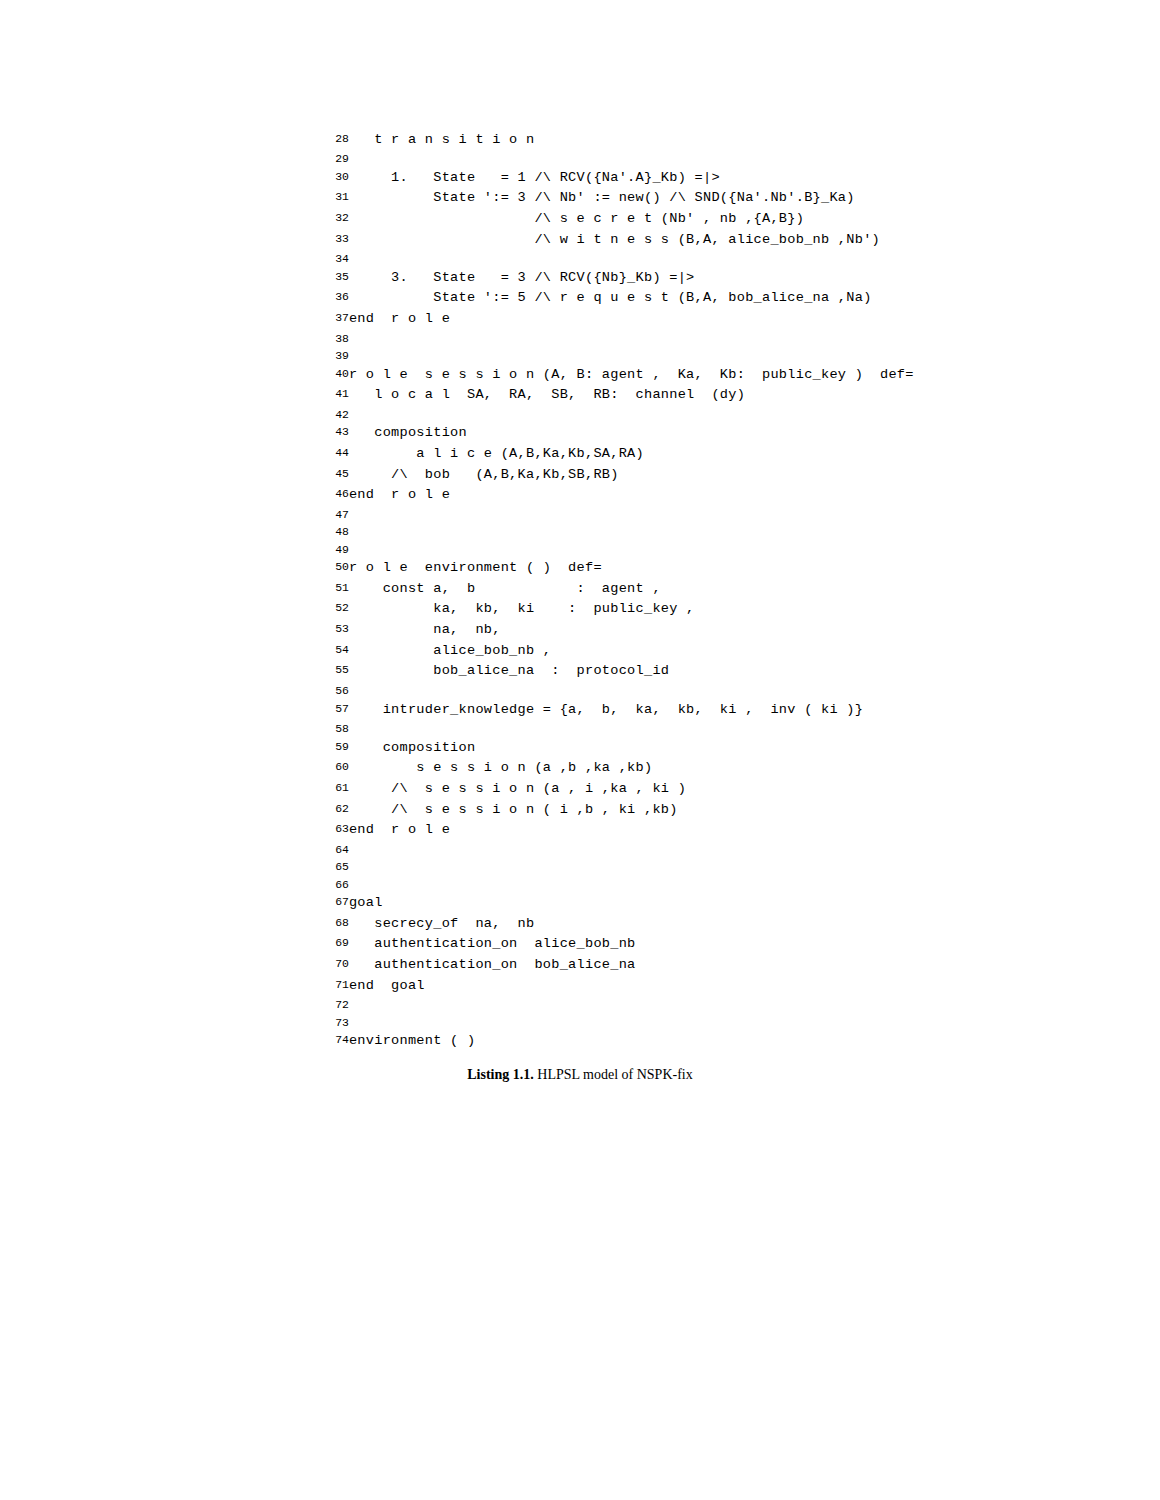| 28 | t r a n s i t i o n |
| 29 | |
| 30 | 1. State = 1 /\ RCV({Na'.A}_Kb) =/> |
| 31 | State ':= 3 /\ Nb' := new() /\ SND({Na'.Nb'.B}_Ka) |
| 32 | /\ s e c r e t (Nb' , nb ,{A,B}) |
| 33 | /\ w i t n e s s (B,A, alice_bob_nb ,Nb') |
| 34 | |
| 35 | 3. State = 3 /\ RCV({Nb}_Kb) =/> |
| 36 | State ':= 5 /\ r e q u e s t (B,A, bob_alice_na ,Na) |
| 37 | end r o l e |
| 38 | |
| 39 | |
| 40 | r o l e s e s s i o n (A, B: agent , Ka, Kb: public_key ) def= |
| 41 | l o c a l SA, RA, SB, RB: channel (dy) |
| 42 | |
| 43 | composition |
| 44 | a l i c e (A,B,Ka,Kb,SA,RA) |
| 45 | /\ bob (A,B,Ka,Kb,SB,RB) |
| 46 | end r o l e |
| 47 | |
| 48 | |
| 49 | |
| 50 | r o l e environment ( ) def= |
| 51 | const a, b : agent , |
| 52 | ka, kb, ki : public_key , |
| 53 | na, nb, |
| 54 | alice_bob_nb , |
| 55 | bob_alice_na : protocol_id |
| 56 | |
| 57 | intruder_knowledge = {a, b, ka, kb, ki , inv ( ki )} |
| 58 | |
| 59 | composition |
| 60 | s e s s i o n (a ,b ,ka ,kb) |
| 61 | /\ s e s s i o n (a , i ,ka , ki ) |
| 62 | /\ s e s s i o n ( i ,b , ki ,kb) |
| 63 | end r o l e |
| 64 | |
| 65 | |
| 66 | |
| 67 | goal |
| 68 | secrecy_of na, nb |
| 69 | authentication_on alice_bob_nb |
| 70 | authentication_on bob_alice_na |
| 71 | end goal |
| 72 | |
| 73 | |
| 74 | environment ( ) |
Listing 1.1. HLPSL model of NSPK-fix